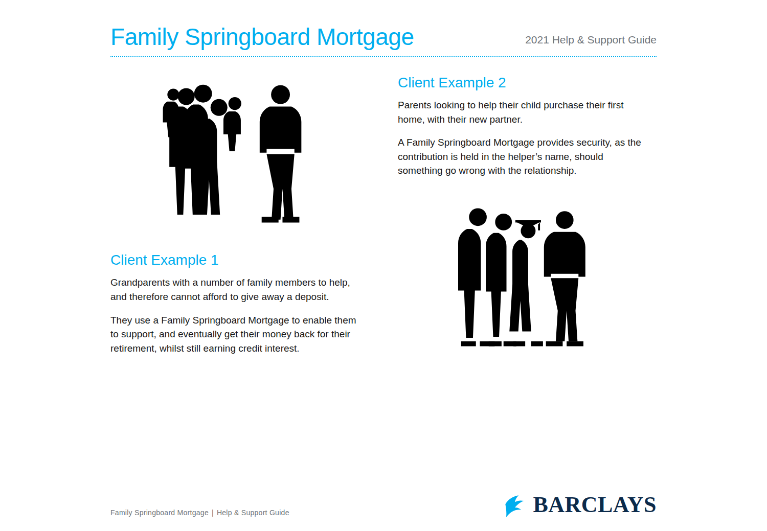Family Springboard Mortgage
2021 Help & Support Guide
Client Example 1
Grandparents with a number of family members to help, and therefore cannot afford to give away a deposit.
They use a Family Springboard Mortgage to enable them to support, and eventually get their money back for their retirement, whilst still earning credit interest.
Client Example 2
Parents looking to help their child purchase their first home, with their new partner.
A Family Springboard Mortgage provides security, as the contribution is held in the helper’s name, should something go wrong with the relationship.
Family Springboard Mortgage|Help & Support Guide
BARCLAYS